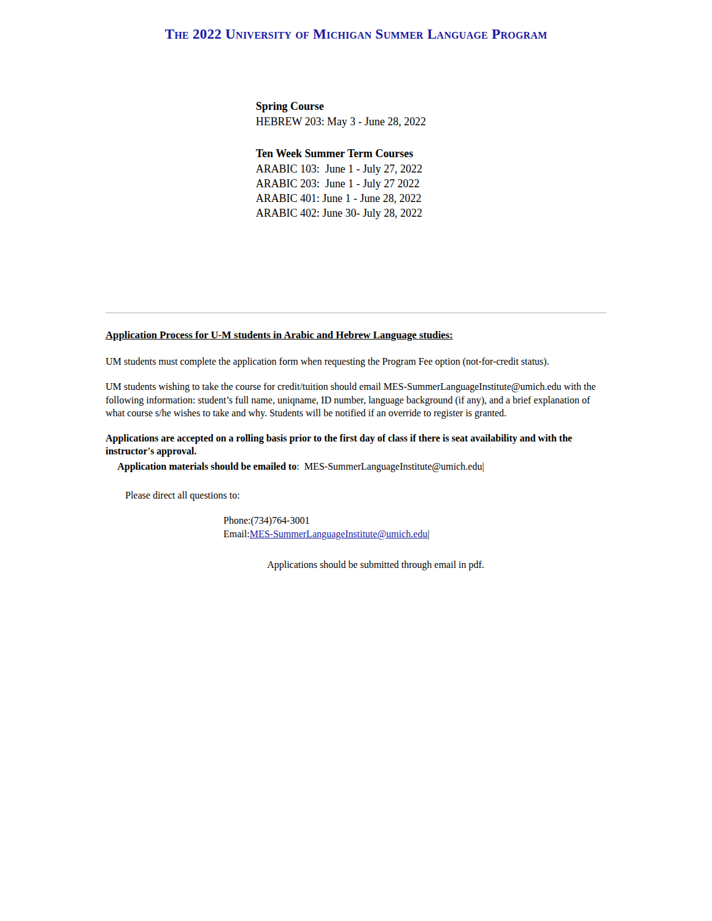The 2022 University of Michigan Summer Language Program
Spring Course
HEBREW 203: May 3 - June 28, 2022
Ten Week Summer Term Courses
ARABIC 103: June 1 - July 27, 2022
ARABIC 203: June 1 - July 27 2022
ARABIC 401: June 1 - June 28, 2022
ARABIC 402: June 30- July 28, 2022
Application Process for U-M students in Arabic and Hebrew Language studies:
UM students must complete the application form when requesting the Program Fee option (not-for-credit status).
UM students wishing to take the course for credit/tuition should email MES-SummerLanguageInstitute@umich.edu with the following information: student’s full name, uniqname, ID number, language background (if any), and a brief explanation of what course s/he wishes to take and why. Students will be notified if an override to register is granted.
Applications are accepted on a rolling basis prior to the first day of class if there is seat availability and with the instructor's approval.
Application materials should be emailed to: MES-SummerLanguageInstitute@umich.edu|
Please direct all questions to:
Phone:(734)764-3001
Email:MES-SummerLanguageInstitute@umich.edu|
Applications should be submitted through email in pdf.